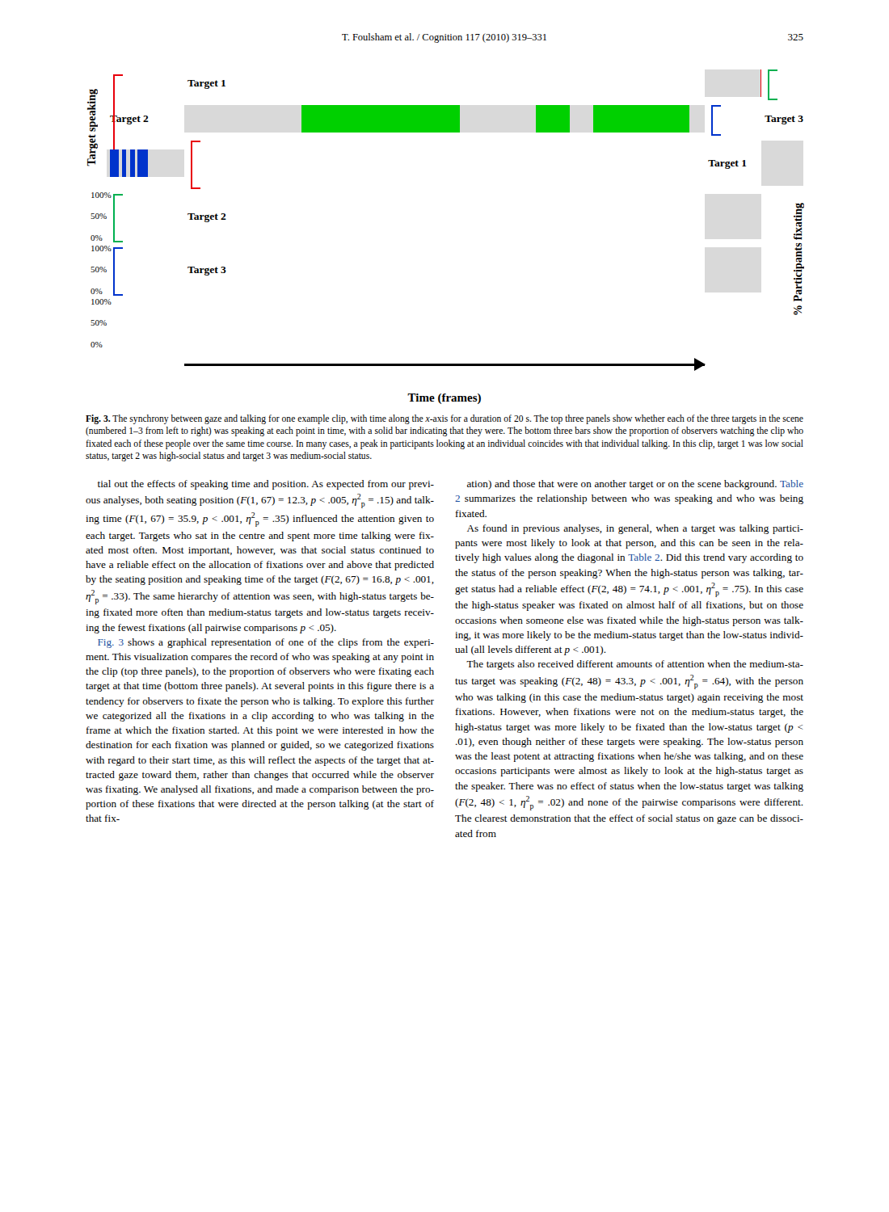T. Foulsham et al. / Cognition 117 (2010) 319–331
325
Target 1
Target speaking
Target 2
Target 3
Target 1
100% 50% 0%
Target 2
100% 50% 0%
Target 3
100% 50% 0%
Time (frames)
% Participants fixating
Fig. 3. The synchrony between gaze and talking for one example clip, with time along the x-axis for a duration of 20 s. The top three panels show whether each of the three targets in the scene (numbered 1–3 from left to right) was speaking at each point in time, with a solid bar indicating that they were. The bottom three bars show the proportion of observers watching the clip who fixated each of these people over the same time course. In many cases, a peak in participants looking at an individual coincides with that individual talking. In this clip, target 1 was low social status, target 2 was high-social status and target 3 was medium-social status.
tial out the effects of speaking time and position. As expected from our previous analyses, both seating position (F(1, 67) = 12.3, p < .005, η 2 p = .15) and talking time (F(1, 67) = 35.9, p < .001, η 2 p = .35) influenced the attention given to each target. Targets who sat in the centre and spent more time talking were fixated most often. Most important, however, was that social status continued to have a reliable effect on the allocation of fixations over and above that predicted by the seating position and speaking time of the target (F(2, 67) = 16.8, p < .001, η 2 p = .33). The same hierarchy of attention was seen, with high-status targets being fixated more often than medium-status targets and low-status targets receiving the fewest fixations (all pairwise comparisons p < .05).
Fig. 3 shows a graphical representation of one of the clips from the experiment. This visualization compares the record of who was speaking at any point in the clip (top three panels), to the proportion of observers who were fixating each target at that time (bottom three panels). At several points in this figure there is a tendency for observers to fixate the person who is talking. To explore this further we categorized all the fixations in a clip according to who was talking in the frame at which the fixation started. At this point we were interested in how the destination for each fixation was planned or guided, so we categorized fixations with regard to their start time, as this will reflect the aspects of the target that attracted gaze toward them, rather than changes that occurred while the observer was fixating. We analysed all fixations, and made a comparison between the proportion of these fixations that were directed at the person talking (at the start of that fix-
ation) and those that were on another target or on the scene background. Table 2 summarizes the relationship between who was speaking and who was being fixated.
As found in previous analyses, in general, when a target was talking participants were most likely to look at that person, and this can be seen in the relatively high values along the diagonal in Table 2. Did this trend vary according to the status of the person speaking? When the high-status person was talking, target status had a reliable effect (F(2, 48) = 74.1, p < .001, η 2 p = .75). In this case the high-status speaker was fixated on almost half of all fixations, but on those occasions when someone else was fixated while the high-status person was talking, it was more likely to be the medium-status target than the low-status individual (all levels different at p < .001).
The targets also received different amounts of attention when the medium-status target was speaking (F(2, 48) = 43.3, p < .001, η 2 p = .64), with the person who was talking (in this case the medium-status target) again receiving the most fixations. However, when fixations were not on the medium-status target, the high-status target was more likely to be fixated than the low-status target (p < .01), even though neither of these targets were speaking. The low-status person was the least potent at attracting fixations when he/she was talking, and on these occasions participants were almost as likely to look at the high-status target as the speaker. There was no effect of status when the low-status target was talking (F(2, 48) < 1, η 2 p = .02) and none of the pairwise comparisons were different. The clearest demonstration that the effect of social status on gaze can be dissociated from